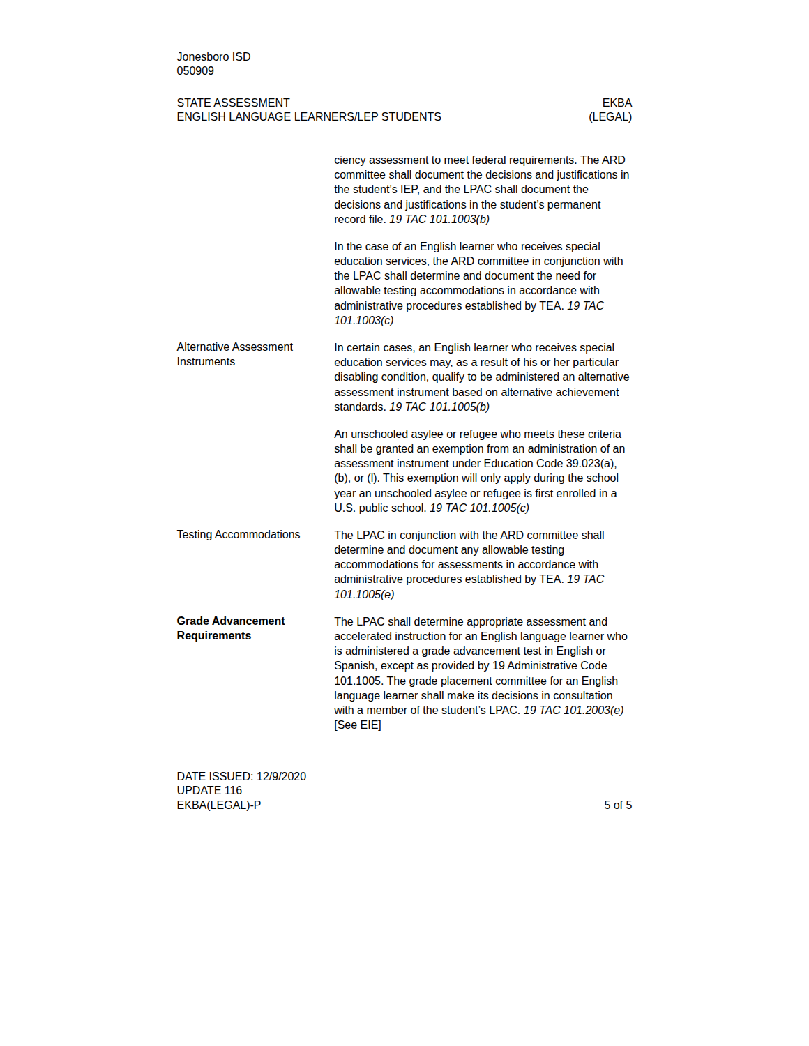Jonesboro ISD
050909
STATE ASSESSMENT
ENGLISH LANGUAGE LEARNERS/LEP STUDENTS
EKBA
(LEGAL)
ciency assessment to meet federal requirements. The ARD committee shall document the decisions and justifications in the student’s IEP, and the LPAC shall document the decisions and justifications in the student’s permanent record file. 19 TAC 101.1003(b)
In the case of an English learner who receives special education services, the ARD committee in conjunction with the LPAC shall determine and document the need for allowable testing accommodations in accordance with administrative procedures established by TEA. 19 TAC 101.1003(c)
Alternative Assessment Instruments
In certain cases, an English learner who receives special education services may, as a result of his or her particular disabling condition, qualify to be administered an alternative assessment instrument based on alternative achievement standards. 19 TAC 101.1005(b)
An unschooled asylee or refugee who meets these criteria shall be granted an exemption from an administration of an assessment instrument under Education Code 39.023(a), (b), or (l). This exemption will only apply during the school year an unschooled asylee or refugee is first enrolled in a U.S. public school. 19 TAC 101.1005(c)
Testing Accommodations
The LPAC in conjunction with the ARD committee shall determine and document any allowable testing accommodations for assessments in accordance with administrative procedures established by TEA. 19 TAC 101.1005(e)
Grade Advancement Requirements
The LPAC shall determine appropriate assessment and accelerated instruction for an English language learner who is administered a grade advancement test in English or Spanish, except as provided by 19 Administrative Code 101.1005. The grade placement committee for an English language learner shall make its decisions in consultation with a member of the student’s LPAC. 19 TAC 101.2003(e) [See EIE]
DATE ISSUED: 12/9/2020
UPDATE 116
EKBA(LEGAL)-P
5 of 5